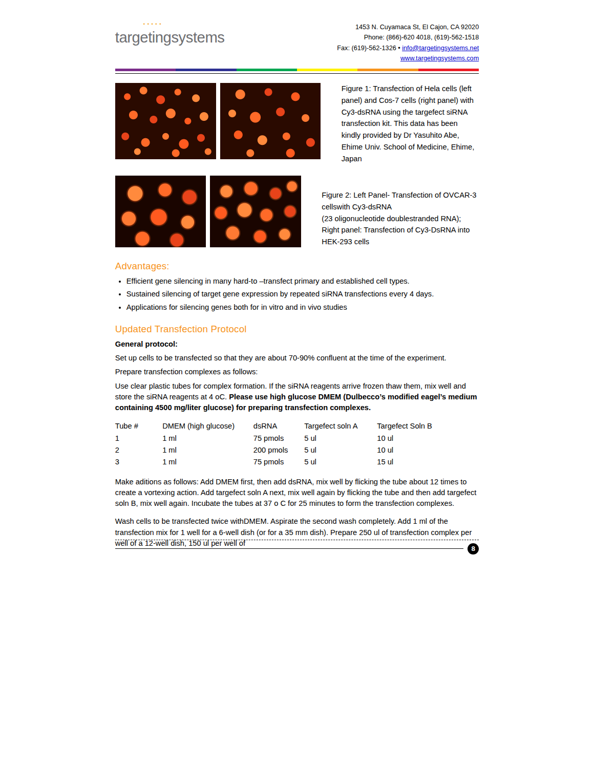• • • • •
targetingsystems
1453 N. Cuyamaca St, El Cajon, CA 92020
Phone: (866)-620 4018, (619)-562-1518
Fax: (619)-562-1326 • info@targetingsystems.net
www.targetingsystems.com
Figure 1: Transfection of Hela cells (left panel) and Cos-7 cells (right panel) with Cy3-dsRNA using the targefect siRNA transfection kit. This data has been kindly provided by Dr Yasuhito Abe, Ehime Univ. School of Medicine, Ehime, Japan
Figure 2: Left Panel- Transfection of OVCAR-3 cellswith Cy3-dsRNA
(23 oligonucleotide doublestranded RNA); Right panel: Transfection of Cy3-DsRNA into HEK-293 cells
Advantages:
Efficient gene silencing in many hard-to –transfect primary and established cell types.
Sustained silencing of target gene expression by repeated siRNA transfections every 4 days.
Applications for silencing genes both for in vitro and in vivo studies
Updated Transfection Protocol
General protocol:
Set up cells to be transfected so that they are about 70-90% confluent at the time of the experiment.
Prepare transfection complexes as follows:
Use clear plastic tubes for complex formation. If the siRNA reagents arrive frozen thaw them, mix well and store the siRNA reagents at 4 oC. Please use high glucose DMEM (Dulbecco’s modified eagel’s medium containing 4500 mg/liter glucose) for preparing transfection complexes.
| Tube # | DMEM (high glucose) | dsRNA | Targefect soln A | Targefect Soln B |
| --- | --- | --- | --- | --- |
| 1 | 1 ml | 75 pmols | 5 ul | 10 ul |
| 2 | 1 ml | 200 pmols | 5 ul | 10 ul |
| 3 | 1 ml | 75 pmols | 5 ul | 15 ul |
Make aditions as follows: Add DMEM first, then add dsRNA, mix well by flicking the tube about 12 times to create a vortexing action. Add targefect soln A next, mix well again by flicking the tube and then add targefect soln B, mix well again. Incubate the tubes at 37 o C for 25 minutes to form the transfection complexes.
Wash cells to be transfected twice withDMEM. Aspirate the second wash completely. Add 1 ml of the transfection mix for 1 well for a 6-well dish (or for a 35 mm dish). Prepare 250 ul of transfection complex per well of a 12-well dish, 150 ul per well of
8